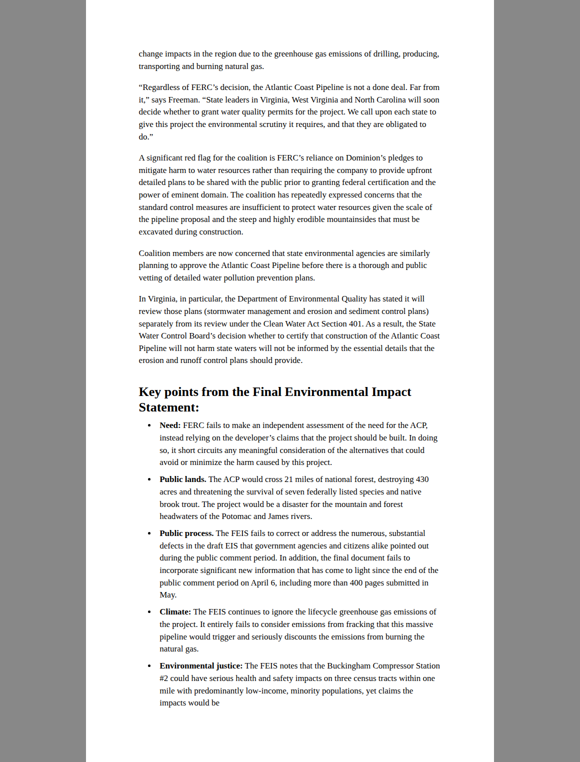change impacts in the region due to the greenhouse gas emissions of drilling, producing, transporting and burning natural gas.
“Regardless of FERC’s decision, the Atlantic Coast Pipeline is not a done deal. Far from it,” says Freeman. “State leaders in Virginia, West Virginia and North Carolina will soon decide whether to grant water quality permits for the project. We call upon each state to give this project the environmental scrutiny it requires, and that they are obligated to do.”
A significant red flag for the coalition is FERC’s reliance on Dominion’s pledges to mitigate harm to water resources rather than requiring the company to provide upfront detailed plans to be shared with the public prior to granting federal certification and the power of eminent domain. The coalition has repeatedly expressed concerns that the standard control measures are insufficient to protect water resources given the scale of the pipeline proposal and the steep and highly erodible mountainsides that must be excavated during construction.
Coalition members are now concerned that state environmental agencies are similarly planning to approve the Atlantic Coast Pipeline before there is a thorough and public vetting of detailed water pollution prevention plans.
In Virginia, in particular, the Department of Environmental Quality has stated it will review those plans (stormwater management and erosion and sediment control plans) separately from its review under the Clean Water Act Section 401. As a result, the State Water Control Board’s decision whether to certify that construction of the Atlantic Coast Pipeline will not harm state waters will not be informed by the essential details that the erosion and runoff control plans should provide.
Key points from the Final Environmental Impact Statement:
Need: FERC fails to make an independent assessment of the need for the ACP, instead relying on the developer’s claims that the project should be built. In doing so, it short circuits any meaningful consideration of the alternatives that could avoid or minimize the harm caused by this project.
Public lands. The ACP would cross 21 miles of national forest, destroying 430 acres and threatening the survival of seven federally listed species and native brook trout. The project would be a disaster for the mountain and forest headwaters of the Potomac and James rivers.
Public process. The FEIS fails to correct or address the numerous, substantial defects in the draft EIS that government agencies and citizens alike pointed out during the public comment period. In addition, the final document fails to incorporate significant new information that has come to light since the end of the public comment period on April 6, including more than 400 pages submitted in May.
Climate: The FEIS continues to ignore the lifecycle greenhouse gas emissions of the project. It entirely fails to consider emissions from fracking that this massive pipeline would trigger and seriously discounts the emissions from burning the natural gas.
Environmental justice: The FEIS notes that the Buckingham Compressor Station #2 could have serious health and safety impacts on three census tracts within one mile with predominantly low-income, minority populations, yet claims the impacts would be